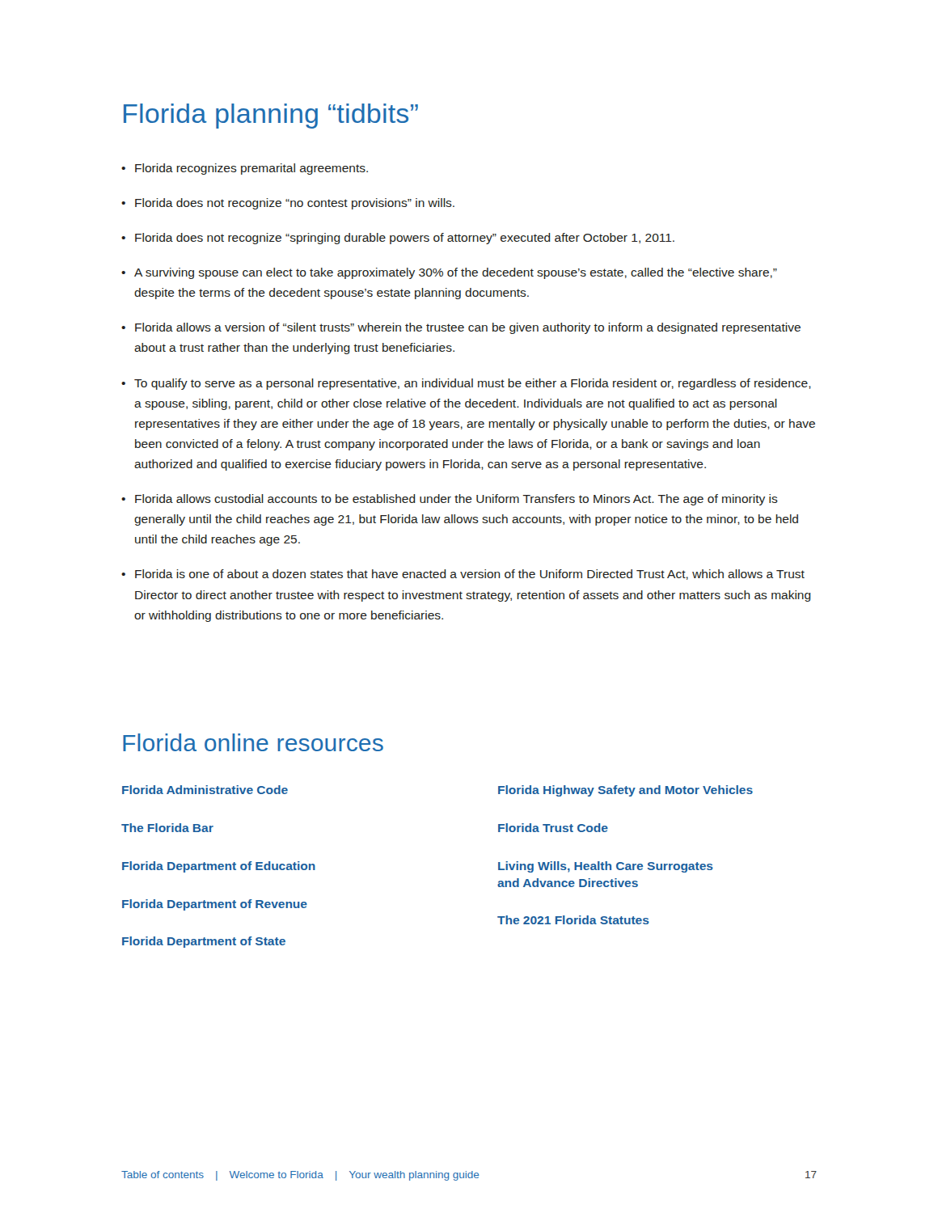Florida planning “tidbits”
Florida recognizes premarital agreements.
Florida does not recognize “no contest provisions” in wills.
Florida does not recognize “springing durable powers of attorney” executed after October 1, 2011.
A surviving spouse can elect to take approximately 30% of the decedent spouse’s estate, called the “elective share,” despite the terms of the decedent spouse’s estate planning documents.
Florida allows a version of “silent trusts” wherein the trustee can be given authority to inform a designated representative about a trust rather than the underlying trust beneficiaries.
To qualify to serve as a personal representative, an individual must be either a Florida resident or, regardless of residence, a spouse, sibling, parent, child or other close relative of the decedent. Individuals are not qualified to act as personal representatives if they are either under the age of 18 years, are mentally or physically unable to perform the duties, or have been convicted of a felony. A trust company incorporated under the laws of Florida, or a bank or savings and loan authorized and qualified to exercise fiduciary powers in Florida, can serve as a personal representative.
Florida allows custodial accounts to be established under the Uniform Transfers to Minors Act. The age of minority is generally until the child reaches age 21, but Florida law allows such accounts, with proper notice to the minor, to be held until the child reaches age 25.
Florida is one of about a dozen states that have enacted a version of the Uniform Directed Trust Act, which allows a Trust Director to direct another trustee with respect to investment strategy, retention of assets and other matters such as making or withholding distributions to one or more beneficiaries.
Florida online resources
Florida Administrative Code The Florida Bar Florida Department of Education Florida Department of Revenue Florida Department of State
Florida Highway Safety and Motor Vehicles Florida Trust Code Living Wills, Health Care Surrogates
and Advance Directives The 2021 Florida Statutes
Table of contents | Welcome to Florida | Your wealth planning guide 17